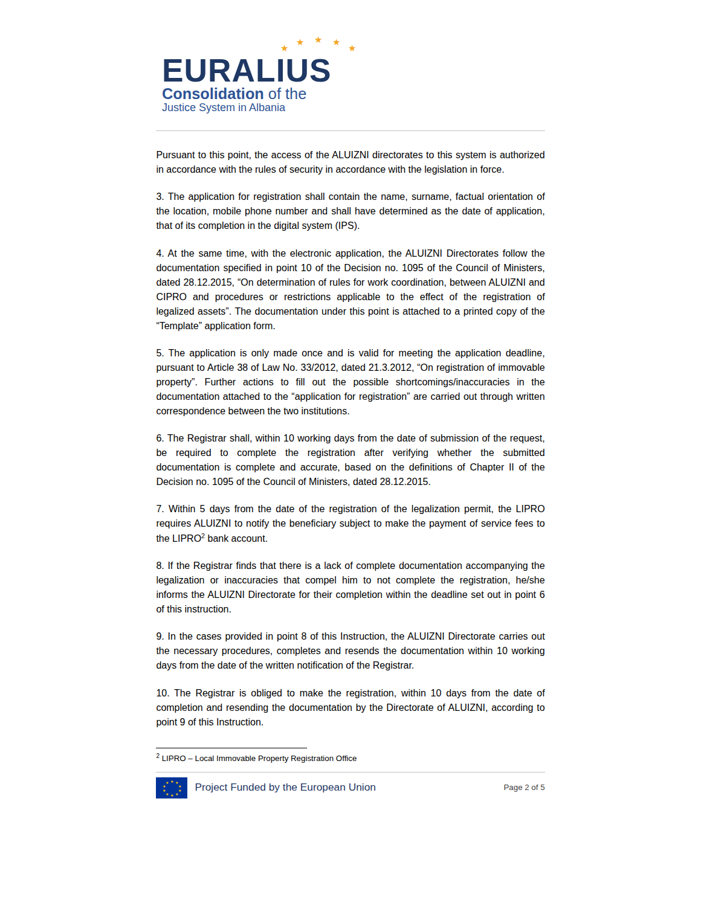★ ★ ★ ★ ★
EURALIUS
Consolidation of the
Justice System in Albania
Pursuant to this point, the access of the ALUIZNI directorates to this system is authorized in accordance with the rules of security in accordance with the legislation in force.
3. The application for registration shall contain the name, surname, factual orientation of the location, mobile phone number and shall have determined as the date of application, that of its completion in the digital system (IPS).
4. At the same time, with the electronic application, the ALUIZNI Directorates follow the documentation specified in point 10 of the Decision no. 1095 of the Council of Ministers, dated 28.12.2015, “On determination of rules for work coordination, between ALUIZNI and CIPRO and procedures or restrictions applicable to the effect of the registration of legalized assets”. The documentation under this point is attached to a printed copy of the “Template” application form.
5. The application is only made once and is valid for meeting the application deadline, pursuant to Article 38 of Law No. 33/2012, dated 21.3.2012, “On registration of immovable property”. Further actions to fill out the possible shortcomings/inaccuracies in the documentation attached to the “application for registration” are carried out through written correspondence between the two institutions.
6. The Registrar shall, within 10 working days from the date of submission of the request, be required to complete the registration after verifying whether the submitted documentation is complete and accurate, based on the definitions of Chapter II of the Decision no. 1095 of the Council of Ministers, dated 28.12.2015.
7. Within 5 days from the date of the registration of the legalization permit, the LIPRO requires ALUIZNI to notify the beneficiary subject to make the payment of service fees to the LIPRO2 bank account.
8. If the Registrar finds that there is a lack of complete documentation accompanying the legalization or inaccuracies that compel him to not complete the registration, he/she informs the ALUIZNI Directorate for their completion within the deadline set out in point 6 of this instruction.
9. In the cases provided in point 8 of this Instruction, the ALUIZNI Directorate carries out the necessary procedures, completes and resends the documentation within 10 working days from the date of the written notification of the Registrar.
10. The Registrar is obliged to make the registration, within 10 days from the date of completion and resending the documentation by the Directorate of ALUIZNI, according to point 9 of this Instruction.
2 LIPRO – Local Immovable Property Registration Office
★ ★ ★ ★ ★ ★ ★ ★ ★ ★
Project Funded by the European Union
Page 2 of 5